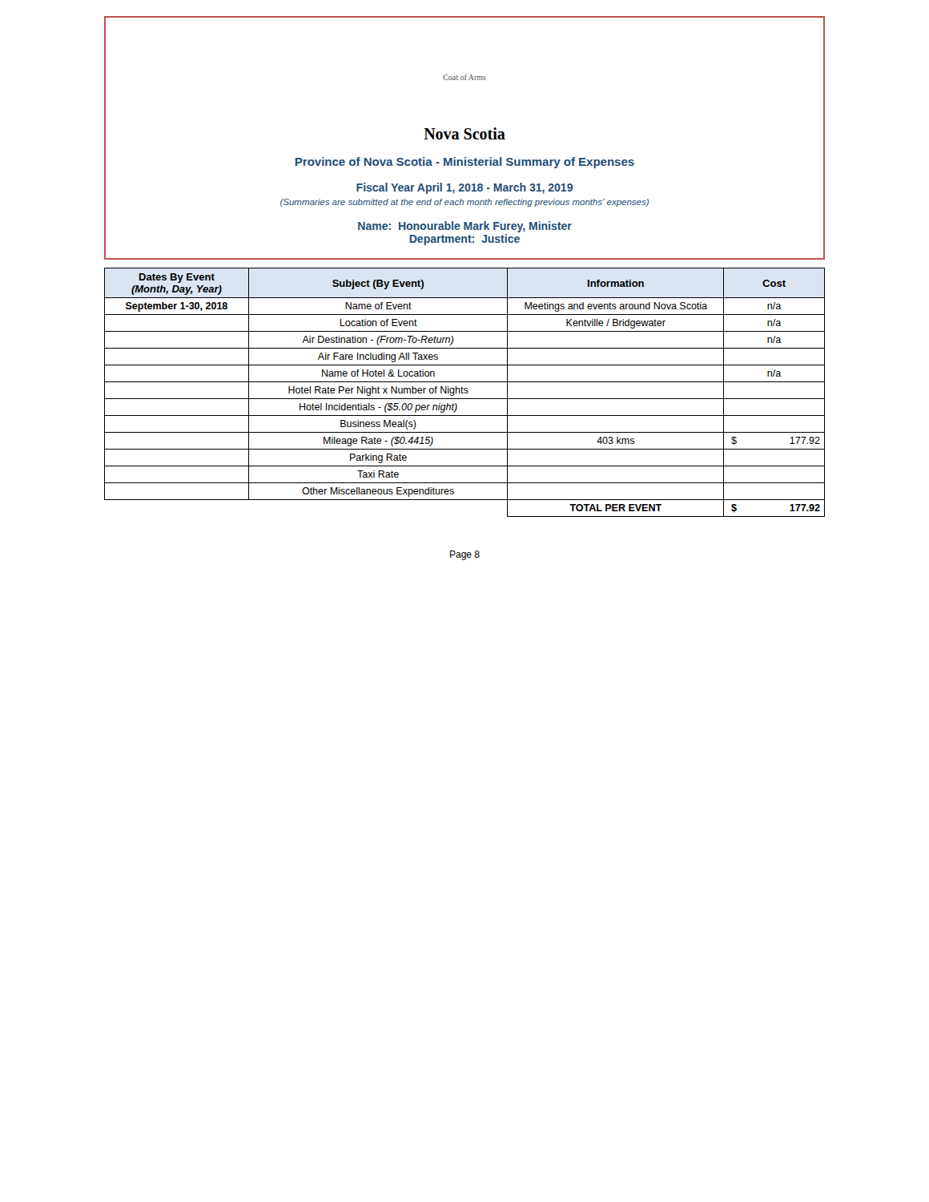Nova Scotia
Province of Nova Scotia - Ministerial Summary of Expenses
Fiscal Year April 1, 2018 - March 31, 2019
(Summaries are submitted at the end of each month reflecting previous months' expenses)
Name: Honourable Mark Furey, Minister
Department: Justice
| Dates By Event (Month, Day, Year) | Subject (By Event) | Information | Cost |
| --- | --- | --- | --- |
| September 1-30, 2018 | Name of Event | Meetings and events around Nova Scotia | n/a |
| | Location of Event | Kentville / Bridgewater | n/a |
| | Air Destination - (From-To-Return) | | n/a |
| | Air Fare Including All Taxes | | |
| | Name of Hotel & Location | | n/a |
| | Hotel Rate Per Night x Number of Nights | | |
| | Hotel Incidentials - ($5.00 per night) | | |
| | Business Meal(s) | | |
| | Mileage Rate - ($0.4415) | 403 kms | $ 177.92 |
| | Parking Rate | | |
| | Taxi Rate | | |
| | Other Miscellaneous Expenditures | | |
| | | TOTAL PER EVENT | $ 177.92 |
Page 8